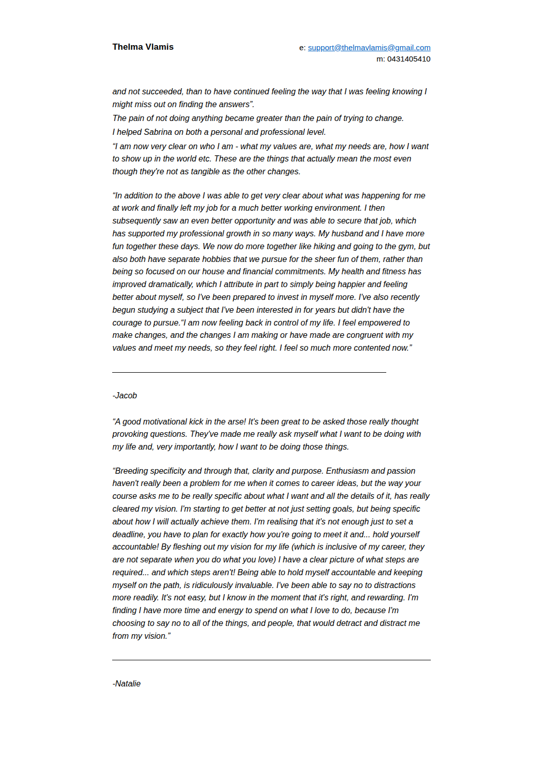Thelma Vlamis
e: support@thelmavlamis@gmail.com
m: 0431405410
and not succeeded, than to have continued feeling the way that I was feeling knowing I might miss out on finding the answers”.
The pain of not doing anything became greater than the pain of trying to change.
I helped Sabrina on both a personal and professional level.
“I am now very clear on who I am - what my values are, what my needs are, how I want to show up in the world etc. These are the things that actually mean the most even though they're not as tangible as the other changes.
“In addition to the above I was able to get very clear about what was happening for me at work and finally left my job for a much better working environment. I then subsequently saw an even better opportunity and was able to secure that job, which has supported my professional growth in so many ways. My husband and I have more fun together these days. We now do more together like hiking and going to the gym, but also both have separate hobbies that we pursue for the sheer fun of them, rather than being so focused on our house and financial commitments. My health and fitness has improved dramatically, which I attribute in part to simply being happier and feeling better about myself, so I've been prepared to invest in myself more. I've also recently begun studying a subject that I've been interested in for years but didn't have the courage to pursue.“I am now feeling back in control of my life. I feel empowered to make changes, and the changes I am making or have made are congruent with my values and meet my needs, so they feel right. I feel so much more contented now.”
-Jacob
“A good motivational kick in the arse! It's been great to be asked those really thought provoking questions. They've made me really ask myself what I want to be doing with my life and, very importantly, how I want to be doing those things.
“Breeding specificity and through that, clarity and purpose. Enthusiasm and passion haven't really been a problem for me when it comes to career ideas, but the way your course asks me to be really specific about what I want and all the details of it, has really cleared my vision. I'm starting to get better at not just setting goals, but being specific about how I will actually achieve them. I'm realising that it's not enough just to set a deadline, you have to plan for exactly how you're going to meet it and... hold yourself accountable! By fleshing out my vision for my life (which is inclusive of my career, they are not separate when you do what you love) I have a clear picture of what steps are required... and which steps aren't! Being able to hold myself accountable and keeping myself on the path, is ridiculously invaluable. I've been able to say no to distractions more readily. It's not easy, but I know in the moment that it's right, and rewarding. I'm finding I have more time and energy to spend on what I love to do, because I'm choosing to say no to all of the things, and people, that would detract and distract me from my vision.”
-Natalie